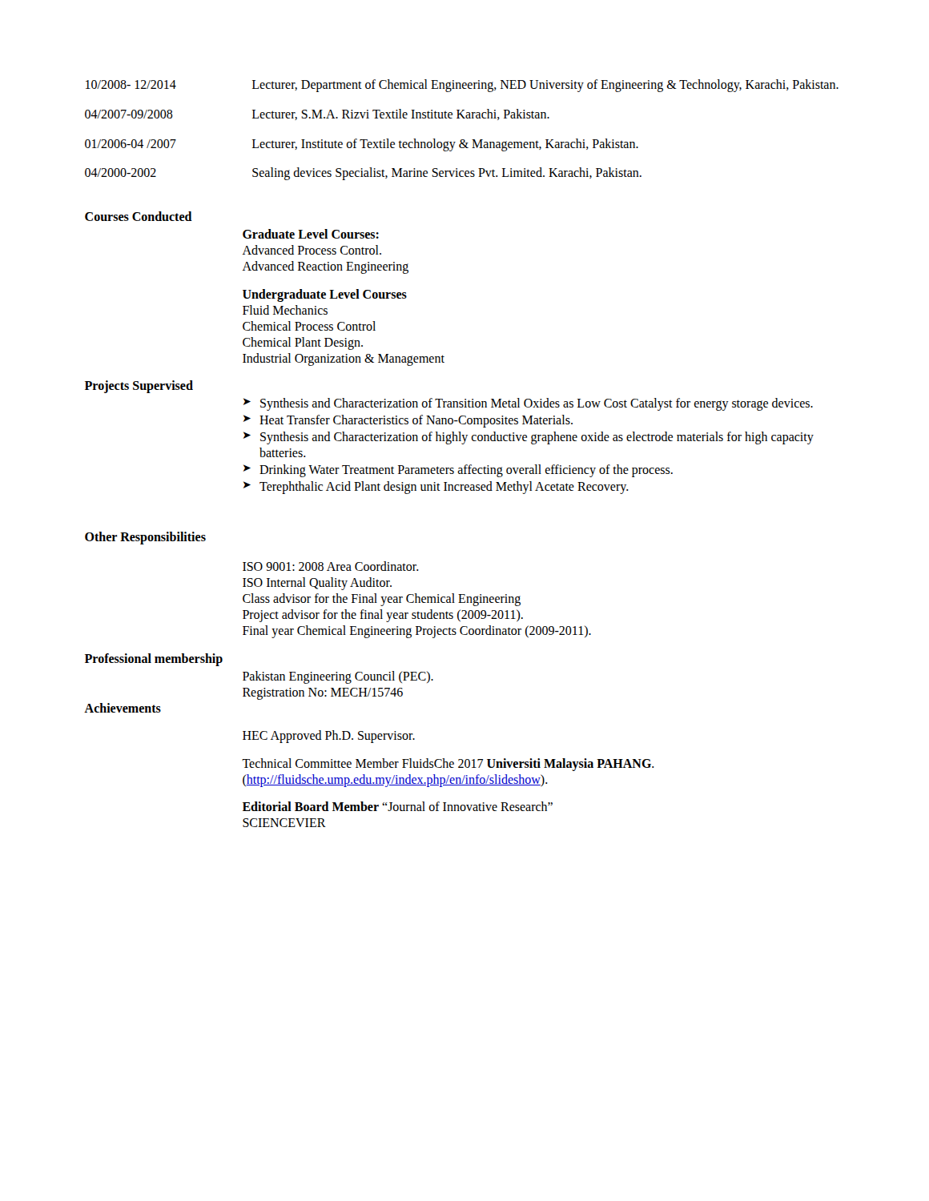| 10/2008- 12/2014 | Lecturer, Department of Chemical Engineering, NED University of Engineering & Technology, Karachi, Pakistan. |
| 04/2007-09/2008 | Lecturer, S.M.A. Rizvi Textile Institute Karachi, Pakistan. |
| 01/2006-04 /2007 | Lecturer, Institute of Textile technology & Management, Karachi, Pakistan. |
| 04/2000-2002 | Sealing devices Specialist, Marine Services Pvt. Limited. Karachi, Pakistan. |
Courses Conducted
Graduate Level Courses:
Advanced Process Control.
Advanced Reaction Engineering
Undergraduate Level Courses
Fluid Mechanics
Chemical Process Control
Chemical Plant Design.
Industrial Organization & Management
Projects Supervised
Synthesis and Characterization of Transition Metal Oxides as Low Cost Catalyst for energy storage devices.
Heat Transfer Characteristics of Nano-Composites Materials.
Synthesis and Characterization of highly conductive graphene oxide as electrode materials for high capacity batteries.
Drinking Water Treatment Parameters affecting overall efficiency of the process.
Terephthalic Acid Plant design unit Increased Methyl Acetate Recovery.
Other Responsibilities
ISO 9001: 2008 Area Coordinator.
ISO Internal Quality Auditor.
Class advisor for the Final year Chemical Engineering
Project advisor for the final year students (2009-2011).
Final year Chemical Engineering Projects Coordinator (2009-2011).
Professional membership
Pakistan Engineering Council (PEC).
Registration No: MECH/15746
Achievements
HEC Approved Ph.D. Supervisor.
Technical Committee Member FluidsChe 2017 Universiti Malaysia PAHANG.
(http://fluidsche.ump.edu.my/index.php/en/info/slideshow).
Editorial Board Member “Journal of Innovative Research”
SCIENCEVIER